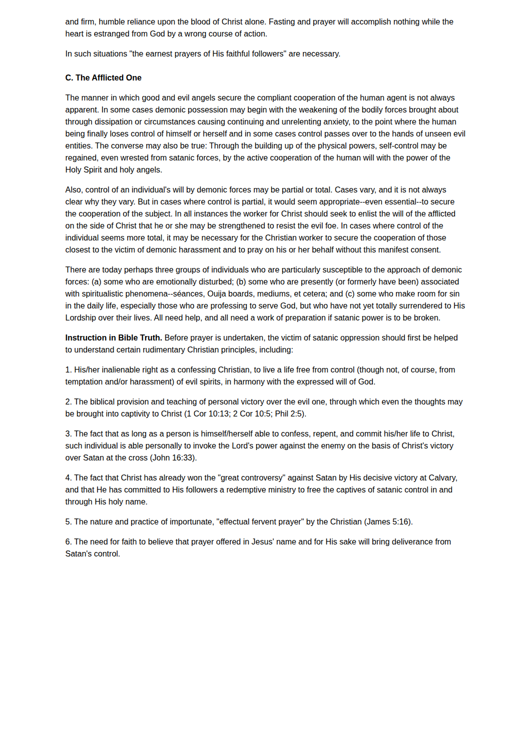and firm, humble reliance upon the blood of Christ alone. Fasting and prayer will accomplish nothing while the heart is estranged from God by a wrong course of action.
In such situations "the earnest prayers of His faithful followers" are necessary.
C. The Afflicted One
The manner in which good and evil angels secure the compliant cooperation of the human agent is not always apparent. In some cases demonic possession may begin with the weakening of the bodily forces brought about through dissipation or circumstances causing continuing and unrelenting anxiety, to the point where the human being finally loses control of himself or herself and in some cases control passes over to the hands of unseen evil entities. The converse may also be true: Through the building up of the physical powers, self-control may be regained, even wrested from satanic forces, by the active cooperation of the human will with the power of the Holy Spirit and holy angels.
Also, control of an individual's will by demonic forces may be partial or total. Cases vary, and it is not always clear why they vary. But in cases where control is partial, it would seem appropriate--even essential--to secure the cooperation of the subject. In all instances the worker for Christ should seek to enlist the will of the afflicted on the side of Christ that he or she may be strengthened to resist the evil foe. In cases where control of the individual seems more total, it may be necessary for the Christian worker to secure the cooperation of those closest to the victim of demonic harassment and to pray on his or her behalf without this manifest consent.
There are today perhaps three groups of individuals who are particularly susceptible to the approach of demonic forces: (a) some who are emotionally disturbed; (b) some who are presently (or formerly have been) associated with spiritualistic phenomena--séances, Ouija boards, mediums, et cetera; and (c) some who make room for sin in the daily life, especially those who are professing to serve God, but who have not yet totally surrendered to His Lordship over their lives. All need help, and all need a work of preparation if satanic power is to be broken.
Instruction in Bible Truth. Before prayer is undertaken, the victim of satanic oppression should first be helped to understand certain rudimentary Christian principles, including:
1. His/her inalienable right as a confessing Christian, to live a life free from control (though not, of course, from temptation and/or harassment) of evil spirits, in harmony with the expressed will of God.
2. The biblical provision and teaching of personal victory over the evil one, through which even the thoughts may be brought into captivity to Christ (1 Cor 10:13; 2 Cor 10:5; Phil 2:5).
3. The fact that as long as a person is himself/herself able to confess, repent, and commit his/her life to Christ, such individual is able personally to invoke the Lord's power against the enemy on the basis of Christ's victory over Satan at the cross (John 16:33).
4. The fact that Christ has already won the "great controversy" against Satan by His decisive victory at Calvary, and that He has committed to His followers a redemptive ministry to free the captives of satanic control in and through His holy name.
5. The nature and practice of importunate, "effectual fervent prayer" by the Christian (James 5:16).
6. The need for faith to believe that prayer offered in Jesus' name and for His sake will bring deliverance from Satan's control.